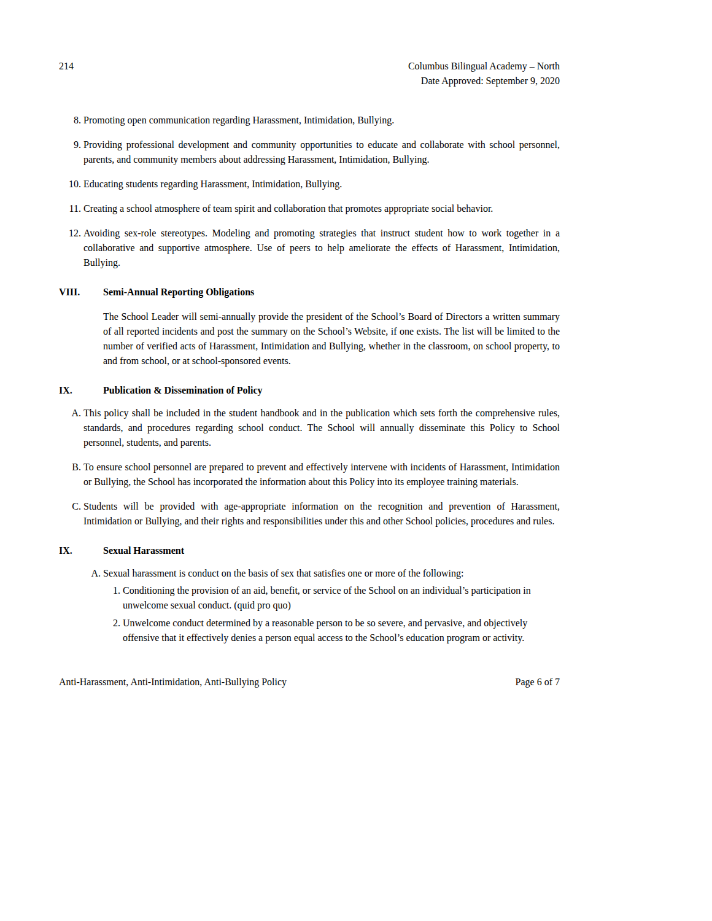214
Columbus Bilingual Academy – North
Date Approved: September 9, 2020
Promoting open communication regarding Harassment, Intimidation, Bullying.
Providing professional development and community opportunities to educate and collaborate with school personnel, parents, and community members about addressing Harassment, Intimidation, Bullying.
Educating students regarding Harassment, Intimidation, Bullying.
Creating a school atmosphere of team spirit and collaboration that promotes appropriate social behavior.
Avoiding sex-role stereotypes. Modeling and promoting strategies that instruct student how to work together in a collaborative and supportive atmosphere. Use of peers to help ameliorate the effects of Harassment, Intimidation, Bullying.
VIII. Semi-Annual Reporting Obligations
The School Leader will semi-annually provide the president of the School’s Board of Directors a written summary of all reported incidents and post the summary on the School’s Website, if one exists. The list will be limited to the number of verified acts of Harassment, Intimidation and Bullying, whether in the classroom, on school property, to and from school, or at school-sponsored events.
IX. Publication & Dissemination of Policy
This policy shall be included in the student handbook and in the publication which sets forth the comprehensive rules, standards, and procedures regarding school conduct. The School will annually disseminate this Policy to School personnel, students, and parents.
To ensure school personnel are prepared to prevent and effectively intervene with incidents of Harassment, Intimidation or Bullying, the School has incorporated the information about this Policy into its employee training materials.
Students will be provided with age-appropriate information on the recognition and prevention of Harassment, Intimidation or Bullying, and their rights and responsibilities under this and other School policies, procedures and rules.
IX. Sexual Harassment
Sexual harassment is conduct on the basis of sex that satisfies one or more of the following:
Conditioning the provision of an aid, benefit, or service of the School on an individual’s participation in unwelcome sexual conduct. (quid pro quo)
Unwelcome conduct determined by a reasonable person to be so severe, and pervasive, and objectively offensive that it effectively denies a person equal access to the School’s education program or activity.
Anti-Harassment, Anti-Intimidation, Anti-Bullying Policy
Page 6 of 7